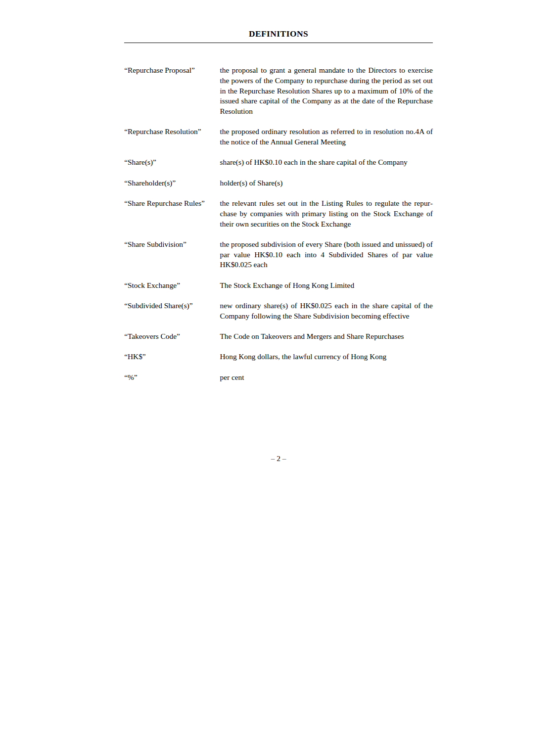DEFINITIONS
| “Repurchase Proposal” | the proposal to grant a general mandate to the Directors to exercise the powers of the Company to repurchase during the period as set out in the Repurchase Resolution Shares up to a maximum of 10% of the issued share capital of the Company as at the date of the Repurchase Resolution |
| “Repurchase Resolution” | the proposed ordinary resolution as referred to in resolution no.4A of the notice of the Annual General Meeting |
| “Share(s)” | share(s) of HK$0.10 each in the share capital of the Company |
| “Shareholder(s)” | holder(s) of Share(s) |
| “Share Repurchase Rules” | the relevant rules set out in the Listing Rules to regulate the repurchase by companies with primary listing on the Stock Exchange of their own securities on the Stock Exchange |
| “Share Subdivision” | the proposed subdivision of every Share (both issued and unissued) of par value HK$0.10 each into 4 Subdivided Shares of par value HK$0.025 each |
| “Stock Exchange” | The Stock Exchange of Hong Kong Limited |
| “Subdivided Share(s)” | new ordinary share(s) of HK$0.025 each in the share capital of the Company following the Share Subdivision becoming effective |
| “Takeovers Code” | The Code on Takeovers and Mergers and Share Repurchases |
| “HK$” | Hong Kong dollars, the lawful currency of Hong Kong |
| “%” | per cent |
– 2 –